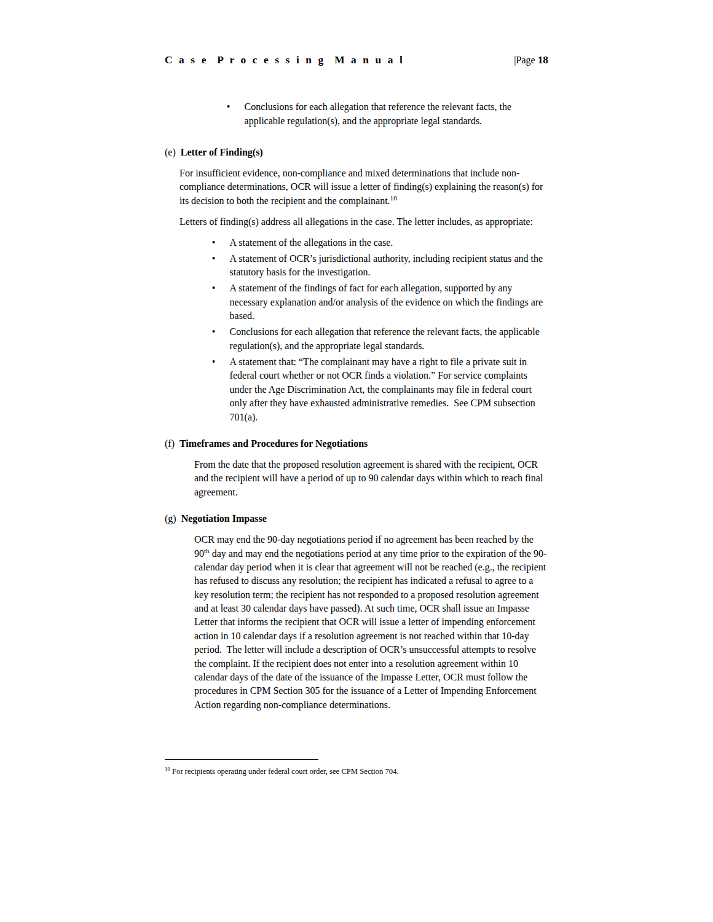C a s e P r o c e s s i n g M a n u a l
|Page 18
Conclusions for each allegation that reference the relevant facts, the applicable regulation(s), and the appropriate legal standards.
(e) Letter of Finding(s)
For insufficient evidence, non-compliance and mixed determinations that include non-compliance determinations, OCR will issue a letter of finding(s) explaining the reason(s) for its decision to both the recipient and the complainant.10
Letters of finding(s) address all allegations in the case. The letter includes, as appropriate:
A statement of the allegations in the case.
A statement of OCR’s jurisdictional authority, including recipient status and the statutory basis for the investigation.
A statement of the findings of fact for each allegation, supported by any necessary explanation and/or analysis of the evidence on which the findings are based.
Conclusions for each allegation that reference the relevant facts, the applicable regulation(s), and the appropriate legal standards.
A statement that: “The complainant may have a right to file a private suit in federal court whether or not OCR finds a violation.” For service complaints under the Age Discrimination Act, the complainants may file in federal court only after they have exhausted administrative remedies. See CPM subsection 701(a).
(f) Timeframes and Procedures for Negotiations
From the date that the proposed resolution agreement is shared with the recipient, OCR and the recipient will have a period of up to 90 calendar days within which to reach final agreement.
(g) Negotiation Impasse
OCR may end the 90-day negotiations period if no agreement has been reached by the 90th day and may end the negotiations period at any time prior to the expiration of the 90-calendar day period when it is clear that agreement will not be reached (e.g., the recipient has refused to discuss any resolution; the recipient has indicated a refusal to agree to a key resolution term; the recipient has not responded to a proposed resolution agreement and at least 30 calendar days have passed). At such time, OCR shall issue an Impasse Letter that informs the recipient that OCR will issue a letter of impending enforcement action in 10 calendar days if a resolution agreement is not reached within that 10-day period. The letter will include a description of OCR’s unsuccessful attempts to resolve the complaint. If the recipient does not enter into a resolution agreement within 10 calendar days of the date of the issuance of the Impasse Letter, OCR must follow the procedures in CPM Section 305 for the issuance of a Letter of Impending Enforcement Action regarding non-compliance determinations.
10 For recipients operating under federal court order, see CPM Section 704.